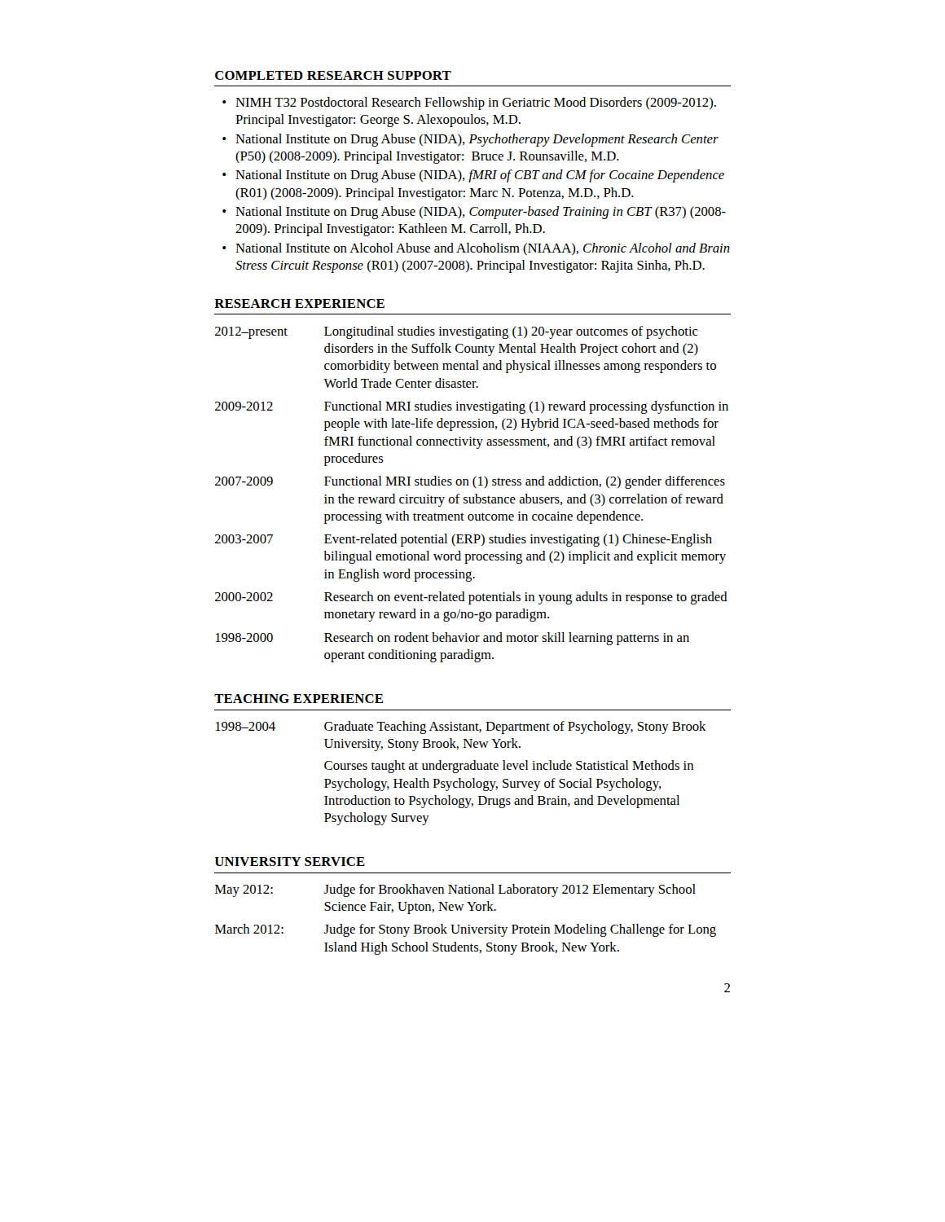Completed Research Support
NIMH T32 Postdoctoral Research Fellowship in Geriatric Mood Disorders (2009-2012). Principal Investigator: George S. Alexopoulos, M.D.
National Institute on Drug Abuse (NIDA), Psychotherapy Development Research Center (P50) (2008-2009). Principal Investigator: Bruce J. Rounsaville, M.D.
National Institute on Drug Abuse (NIDA), fMRI of CBT and CM for Cocaine Dependence (R01) (2008-2009). Principal Investigator: Marc N. Potenza, M.D., Ph.D.
National Institute on Drug Abuse (NIDA), Computer-based Training in CBT (R37) (2008-2009). Principal Investigator: Kathleen M. Carroll, Ph.D.
National Institute on Alcohol Abuse and Alcoholism (NIAAA), Chronic Alcohol and Brain Stress Circuit Response (R01) (2007-2008). Principal Investigator: Rajita Sinha, Ph.D.
Research Experience
| 2012–present | Longitudinal studies investigating (1) 20-year outcomes of psychotic disorders in the Suffolk County Mental Health Project cohort and (2) comorbidity between mental and physical illnesses among responders to World Trade Center disaster. |
| 2009-2012 | Functional MRI studies investigating (1) reward processing dysfunction in people with late-life depression, (2) Hybrid ICA-seed-based methods for fMRI functional connectivity assessment, and (3) fMRI artifact removal procedures |
| 2007-2009 | Functional MRI studies on (1) stress and addiction, (2) gender differences in the reward circuitry of substance abusers, and (3) correlation of reward processing with treatment outcome in cocaine dependence. |
| 2003-2007 | Event-related potential (ERP) studies investigating (1) Chinese-English bilingual emotional word processing and (2) implicit and explicit memory in English word processing. |
| 2000-2002 | Research on event-related potentials in young adults in response to graded monetary reward in a go/no-go paradigm. |
| 1998-2000 | Research on rodent behavior and motor skill learning patterns in an operant conditioning paradigm. |
Teaching Experience
| 1998–2004 | Graduate Teaching Assistant, Department of Psychology, Stony Brook University, Stony Brook, New York. Courses taught at undergraduate level include Statistical Methods in Psychology, Health Psychology, Survey of Social Psychology, Introduction to Psychology, Drugs and Brain, and Developmental Psychology Survey |
University Service
| May 2012: | Judge for Brookhaven National Laboratory 2012 Elementary School Science Fair, Upton, New York. |
| March 2012: | Judge for Stony Brook University Protein Modeling Challenge for Long Island High School Students, Stony Brook, New York. |
2